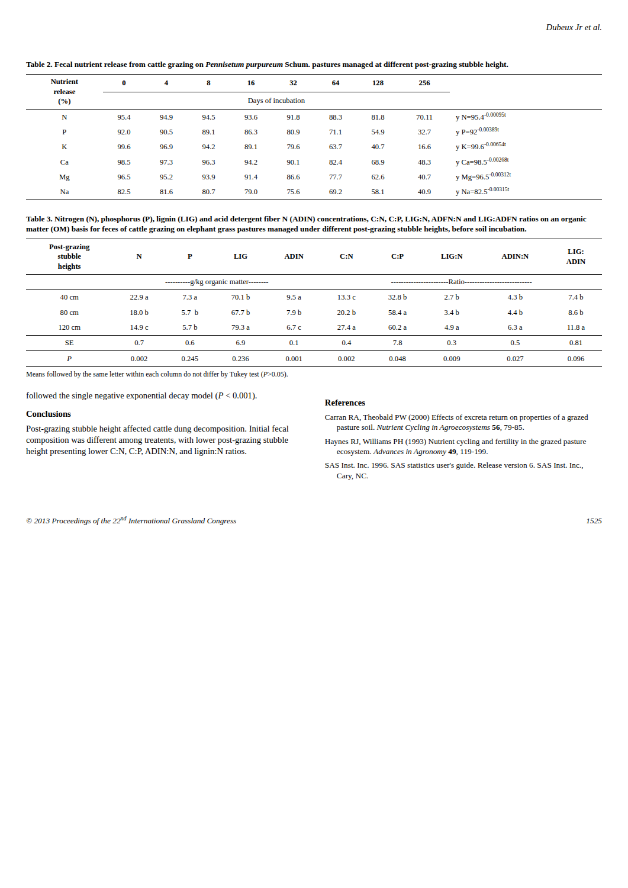Dubeux Jr et al.
Table 2. Fecal nutrient release from cattle grazing on Pennisetum purpureum Schum. pastures managed at different post-grazing stubble height.
| Nutrient release (%) | 0 | 4 | 8 | 16 | 32 | 64 | 128 | 256 | |
| --- | --- | --- | --- | --- | --- | --- | --- | --- | --- |
| Days of incubation |
| N | 95.4 | 94.9 | 94.5 | 93.6 | 91.8 | 88.3 | 81.8 | 70.11 | y N=95.4 -0.00095t |
| P | 92.0 | 90.5 | 89.1 | 86.3 | 80.9 | 71.1 | 54.9 | 32.7 | y P=92 -0.00389t |
| K | 99.6 | 96.9 | 94.2 | 89.1 | 79.6 | 63.7 | 40.7 | 16.6 | y K=99.6 -0.00654t |
| Ca | 98.5 | 97.3 | 96.3 | 94.2 | 90.1 | 82.4 | 68.9 | 48.3 | y Ca=98.5 -0.00268t |
| Mg | 96.5 | 95.2 | 93.9 | 91.4 | 86.6 | 77.7 | 62.6 | 40.7 | y Mg=96.5 -0.00312t |
| Na | 82.5 | 81.6 | 80.7 | 79.0 | 75.6 | 69.2 | 58.1 | 40.9 | y Na=82.5 -0.00315t |
Table 3. Nitrogen (N), phosphorus (P), lignin (LIG) and acid detergent fiber N (ADIN) concentrations, C:N, C:P, LIG:N, ADFN:N and LIG:ADFN ratios on an organic matter (OM) basis for feces of cattle grazing on elephant grass pastures managed under different post-grazing stubble heights, before soil incubation.
| Post-grazing stubble heights | N | P | LIG | ADIN | C:N | C:P | LIG:N | ADIN:N | LIG: ADIN |
| --- | --- | --- | --- | --- | --- | --- | --- | --- | --- |
| | ----------g/kg organic matter-------- | -----------------------Ratio--------------------------- |
| 40 cm | 22.9 a | 7.3 a | 70.1 b | 9.5 a | 13.3 c | 32.8 b | 2.7 b | 4.3 b | 7.4 b |
| 80 cm | 18.0 b | 5.7 b | 67.7 b | 7.9 b | 20.2 b | 58.4 a | 3.4 b | 4.4 b | 8.6 b |
| 120 cm | 14.9 c | 5.7 b | 79.3 a | 6.7 c | 27.4 a | 60.2 a | 4.9 a | 6.3 a | 11.8 a |
| SE | 0.7 | 0.6 | 6.9 | 0.1 | 0.4 | 7.8 | 0.3 | 0.5 | 0.81 |
| P | 0.002 | 0.245 | 0.236 | 0.001 | 0.002 | 0.048 | 0.009 | 0.027 | 0.096 |
Means followed by the same letter within each column do not differ by Tukey test (P>0.05).
followed the single negative exponential decay model (P < 0.001).
Conclusions
Post-grazing stubble height affected cattle dung decomposition. Initial fecal composition was different among treatents, with lower post-grazing stubble height presenting lower C:N, C:P, ADIN:N, and lignin:N ratios.
References
Carran RA, Theobald PW (2000) Effects of excreta return on properties of a grazed pasture soil. Nutrient Cycling in Agroecosystems 56, 79-85.
Haynes RJ, Williams PH (1993) Nutrient cycling and fertility in the grazed pasture ecosystem. Advances in Agronomy 49, 119-199.
SAS Inst. Inc. 1996. SAS statistics user's guide. Release version 6. SAS Inst. Inc., Cary, NC.
© 2013 Proceedings of the 22nd International Grassland Congress
1525